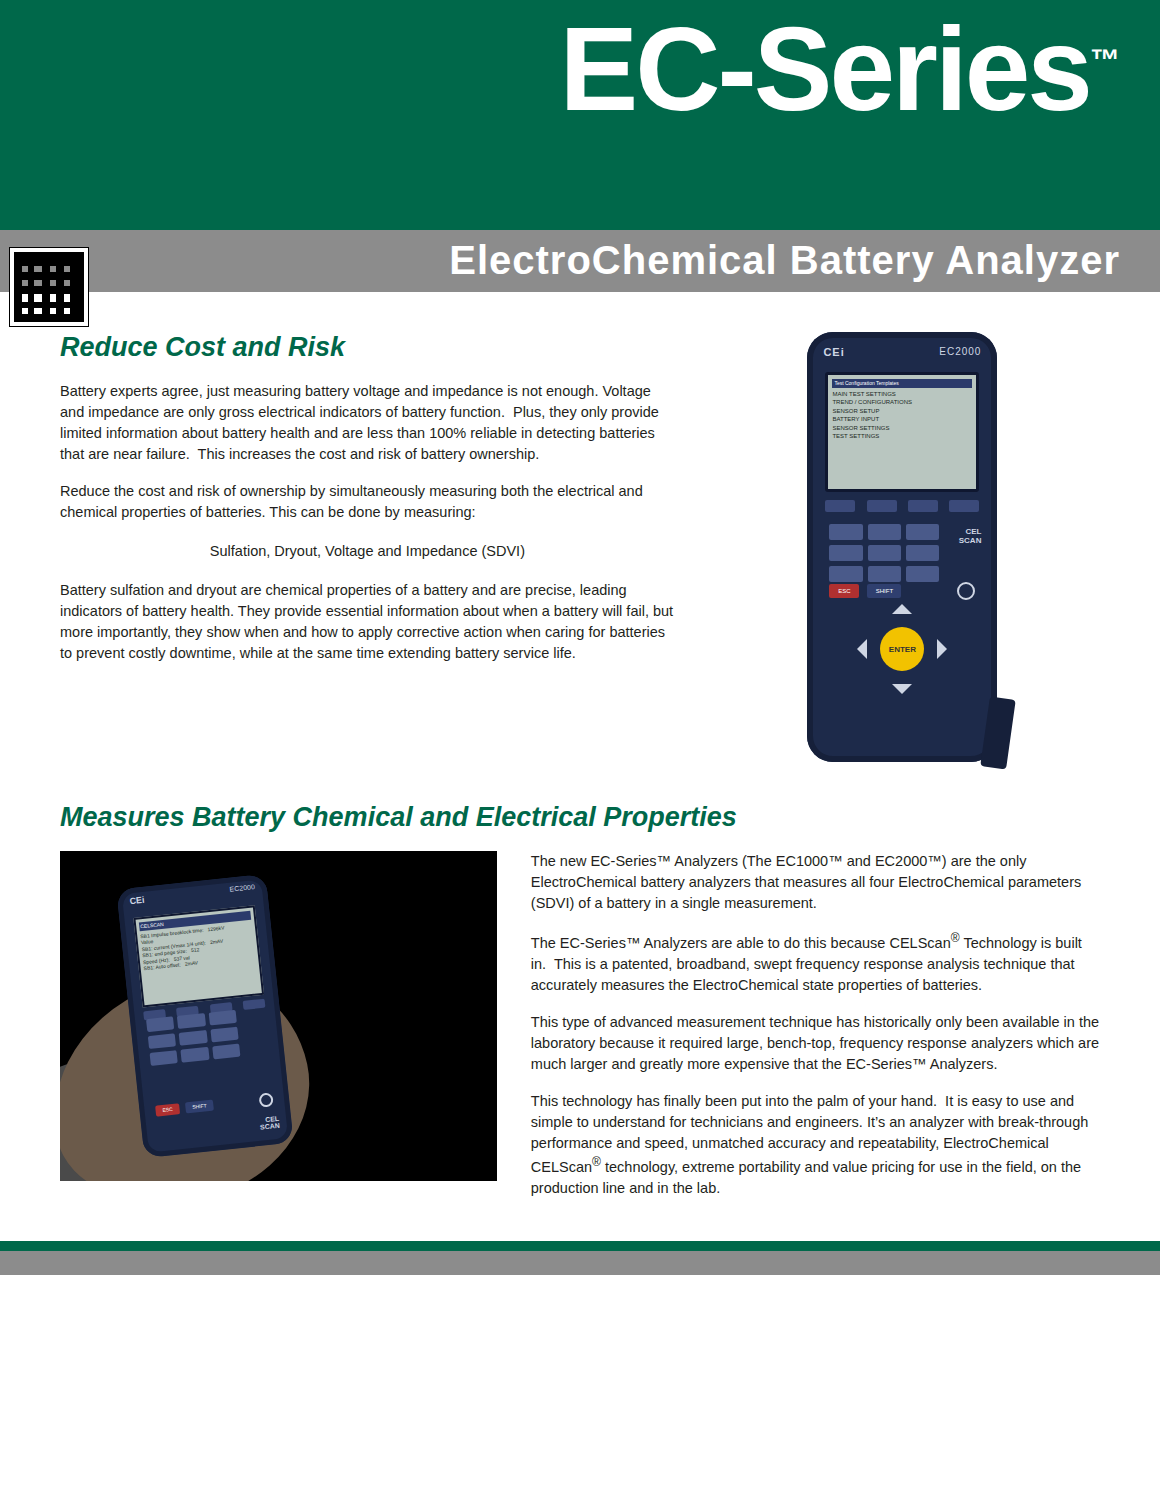EC-Series™
ElectroChemical Battery Analyzer
Reduce Cost and Risk
Battery experts agree, just measuring battery voltage and impedance is not enough. Voltage and impedance are only gross electrical indicators of battery function. Plus, they only provide limited information about battery health and are less than 100% reliable in detecting batteries that are near failure. This increases the cost and risk of battery ownership.
Reduce the cost and risk of ownership by simultaneously measuring both the electrical and chemical properties of batteries. This can be done by measuring:
Sulfation, Dryout, Voltage and Impedance (SDVI)
Battery sulfation and dryout are chemical properties of a battery and are precise, leading indicators of battery health. They provide essential information about when a battery will fail, but more importantly, they show when and how to apply corrective action when caring for batteries to prevent costly downtime, while at the same time extending battery service life.
CEi EC2000
Test Configuration Templates
MAIN TEST SETTINGS
TREND / CONFIGURATIONS
SENSOR SETUP
BATTERY INPUT
SENSOR SETTINGS
TEST SETTINGS
CEL
SCAN
ESC
SHIFT
ENTER
Measures Battery Chemical and Electrical Properties
CEi EC2000
CELSCAN
SB1 Impulse breaklock time: 1296kV
Value
SB1: current (Vmax 1/4 unit): 2mAV
SB1: end page size: 512
Speed (Hz): 537 val
SB1: Auto offset: 2mAV
ESC
SHIFT
CEL
SCAN
The new EC-Series™ Analyzers (The EC1000™ and EC2000™) are the only ElectroChemical battery analyzers that measures all four ElectroChemical parameters (SDVI) of a battery in a single measurement.
The EC-Series™ Analyzers are able to do this because CELScan® Technology is built in. This is a patented, broadband, swept frequency response analysis technique that accurately measures the ElectroChemical state properties of batteries.
This type of advanced measurement technique has historically only been available in the laboratory because it required large, bench-top, frequency response analyzers which are much larger and greatly more expensive that the EC-Series™ Analyzers.
This technology has finally been put into the palm of your hand. It is easy to use and simple to understand for technicians and engineers. It’s an analyzer with break-through performance and speed, unmatched accuracy and repeatability, ElectroChemical CELScan® technology, extreme portability and value pricing for use in the field, on the production line and in the lab.